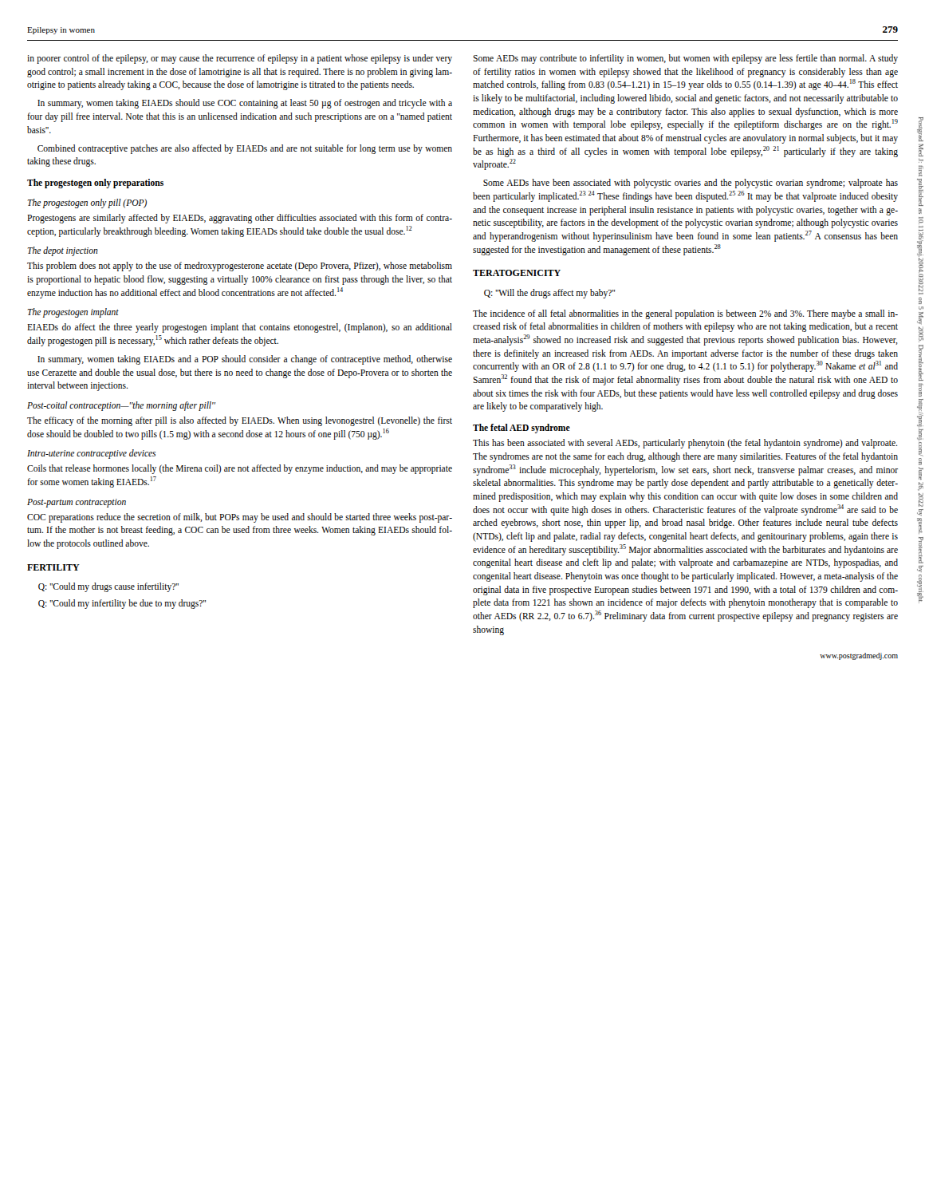Epilepsy in women 279
in poorer control of the epilepsy, or may cause the recurrence of epilepsy in a patient whose epilepsy is under very good control; a small increment in the dose of lamotrigine is all that is required. There is no problem in giving lamotrigine to patients already taking a COC, because the dose of lamotrigine is titrated to the patients needs.
In summary, women taking EIAEDs should use COC containing at least 50 µg of oestrogen and tricycle with a four day pill free interval. Note that this is an unlicensed indication and such prescriptions are on a ''named patient basis''.
Combined contraceptive patches are also affected by EIAEDs and are not suitable for long term use by women taking these drugs.
The progestogen only preparations
The progestogen only pill (POP)
Progestogens are similarly affected by EIAEDs, aggravating other difficulties associated with this form of contraception, particularly breakthrough bleeding. Women taking EIEADs should take double the usual dose.12
The depot injection
This problem does not apply to the use of medroxyprogesterone acetate (Depo Provera, Pfizer), whose metabolism is proportional to hepatic blood flow, suggesting a virtually 100% clearance on first pass through the liver, so that enzyme induction has no additional effect and blood concentrations are not affected.14
The progestogen implant
EIAEDs do affect the three yearly progestogen implant that contains etonogestrel, (Implanon), so an additional daily progestogen pill is necessary,15 which rather defeats the object.
In summary, women taking EIAEDs and a POP should consider a change of contraceptive method, otherwise use Cerazette and double the usual dose, but there is no need to change the dose of Depo-Provera or to shorten the interval between injections.
Post-coital contraception—''the morning after pill''
The efficacy of the morning after pill is also affected by EIAEDs. When using levonogestrel (Levonelle) the first dose should be doubled to two pills (1.5 mg) with a second dose at 12 hours of one pill (750 µg).16
Intra-uterine contraceptive devices
Coils that release hormones locally (the Mirena coil) are not affected by enzyme induction, and may be appropriate for some women taking EIAEDs.17
Post-partum contraception
COC preparations reduce the secretion of milk, but POPs may be used and should be started three weeks post-partum. If the mother is not breast feeding, a COC can be used from three weeks. Women taking EIAEDs should follow the protocols outlined above.
Fertility
Q: ''Could my drugs cause infertility?''
Q: ''Could my infertility be due to my drugs?''
Some AEDs may contribute to infertility in women, but women with epilepsy are less fertile than normal. A study of fertility ratios in women with epilepsy showed that the likelihood of pregnancy is considerably less than age matched controls, falling from 0.83 (0.54–1.21) in 15–19 year olds to 0.55 (0.14–1.39) at age 40–44.18 This effect is likely to be multifactorial, including lowered libido, social and genetic factors, and not necessarily attributable to medication, although drugs may be a contributory factor. This also applies to sexual dysfunction, which is more common in women with temporal lobe epilepsy, especially if the epileptiform discharges are on the right.19 Furthermore, it has been estimated that about 8% of menstrual cycles are anovulatory in normal subjects, but it may be as high as a third of all cycles in women with temporal lobe epilepsy,20 21 particularly if they are taking valproate.22
Some AEDs have been associated with polycystic ovaries and the polycystic ovarian syndrome; valproate has been particularly implicated.23 24 These findings have been disputed.25 26 It may be that valproate induced obesity and the consequent increase in peripheral insulin resistance in patients with polycystic ovaries, together with a genetic susceptibility, are factors in the development of the polycystic ovarian syndrome; although polycystic ovaries and hyperandrogenism without hyperinsulinism have been found in some lean patients.27 A consensus has been suggested for the investigation and management of these patients.28
Teratogenicity
Q: ''Will the drugs affect my baby?''
The incidence of all fetal abnormalities in the general population is between 2% and 3%. There maybe a small increased risk of fetal abnormalities in children of mothers with epilepsy who are not taking medication, but a recent meta-analysis29 showed no increased risk and suggested that previous reports showed publication bias. However, there is definitely an increased risk from AEDs. An important adverse factor is the number of these drugs taken concurrently with an OR of 2.8 (1.1 to 9.7) for one drug, to 4.2 (1.1 to 5.1) for polytherapy.30 Nakame et al31 and Samren32 found that the risk of major fetal abnormality rises from about double the natural risk with one AED to about six times the risk with four AEDs, but these patients would have less well controlled epilepsy and drug doses are likely to be comparatively high.
The fetal AED syndrome
This has been associated with several AEDs, particularly phenytoin (the fetal hydantoin syndrome) and valproate. The syndromes are not the same for each drug, although there are many similarities. Features of the fetal hydantoin syndrome33 include microcephaly, hypertelorism, low set ears, short neck, transverse palmar creases, and minor skeletal abnormalities. This syndrome may be partly dose dependent and partly attributable to a genetically determined predisposition, which may explain why this condition can occur with quite low doses in some children and does not occur with quite high doses in others. Characteristic features of the valproate syndrome34 are said to be arched eyebrows, short nose, thin upper lip, and broad nasal bridge. Other features include neural tube defects (NTDs), cleft lip and palate, radial ray defects, congenital heart defects, and genitourinary problems, again there is evidence of an hereditary susceptibility.35 Major abnormalities asscociated with the barbiturates and hydantoins are congenital heart disease and cleft lip and palate; with valproate and carbamazepine are NTDs, hypospadias, and congenital heart disease. Phenytoin was once thought to be particularly implicated. However, a meta-analysis of the original data in five prospective European studies between 1971 and 1990, with a total of 1379 children and complete data from 1221 has shown an incidence of major defects with phenytoin monotherapy that is comparable to other AEDs (RR 2.2, 0.7 to 6.7).36 Preliminary data from current prospective epilepsy and pregnancy registers are showing
www.postgradmedj.com
Postgrad Med J: first published as 10.1136/pgmj.2004.030221 on 5 May 2005. Downloaded from http://pmj.bmj.com/ on June 26, 2022 by guest. Protected by copyright.